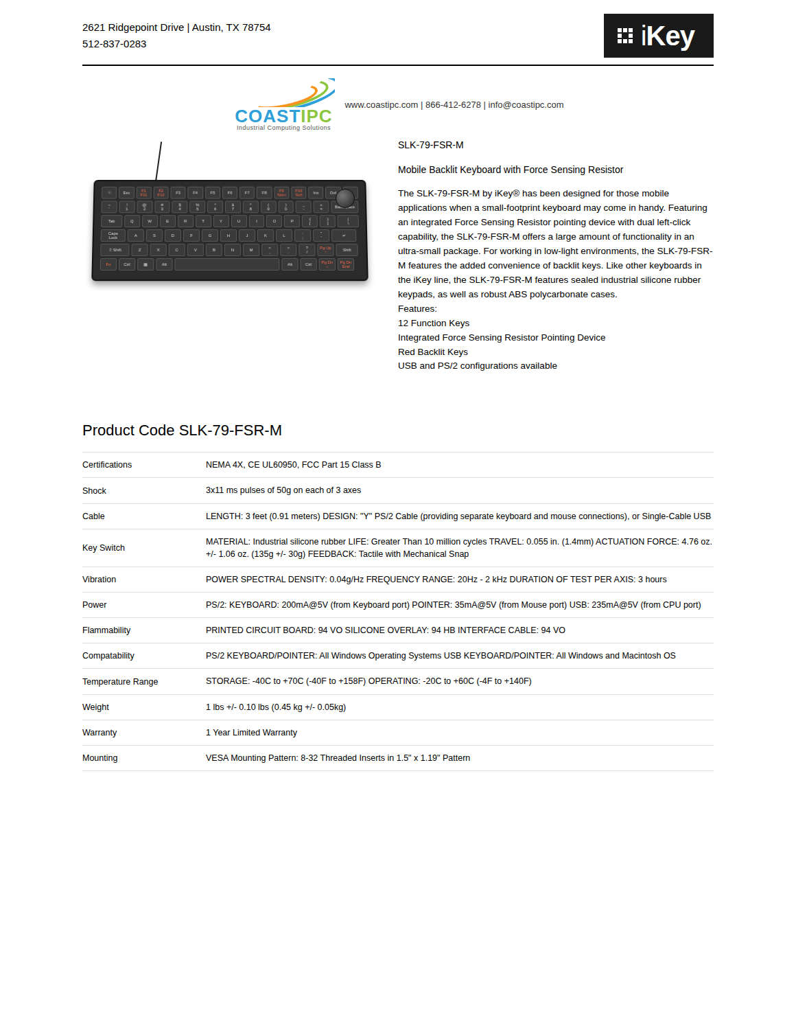2621 Ridgepoint Drive | Austin, TX 78754
512-837-0283
i Key
COAST IPC
Industrial Computing Solutions
www.coastipc.com | 866-412-6278 | info@coastipc.com
☉
Esc
F1
F11
F2
F12
F3
F4
F5
F6
F7
F8
F9
Num
F10
Scrl
Ins
Del
☼
~
`
!
1
@
2
#
3
$
4
%
5
^
6
&
7
*
8
(
9
)
0
_
-
+
=
Backspace
Tab
Q
W
E
R
T
Y
U
I
O
P
{
[
}
]
|
\
Caps
Lock
A
S
D
F
G
H
J
K
L
:
;
"
'
↵
⇧ Shift
Z
X
C
V
B
N
M
<
,
>
.
?
/
Pg Up
↑
Shift
Fn
Ctrl
▦
Alt
Alt
Ctrl
Pg Dn
↓
Pg Dn
End
SLK-79-FSR-M
Mobile Backlit Keyboard with Force Sensing Resistor
The SLK-79-FSR-M by iKey® has been designed for those mobile applications when a small-footprint keyboard may come in handy. Featuring an integrated Force Sensing Resistor pointing device with dual left-click capability, the SLK-79-FSR-M offers a large amount of functionality in an ultra-small package. For working in low-light environments, the SLK-79-FSR-M features the added convenience of backlit keys. Like other keyboards in the iKey line, the SLK-79-FSR-M features sealed industrial silicone rubber keypads, as well as robust ABS polycarbonate cases.
Features:
12 Function Keys
Integrated Force Sensing Resistor Pointing Device
Red Backlit Keys
USB and PS/2 configurations available
Product Code SLK-79-FSR-M
| Certifications | NEMA 4X, CE UL60950, FCC Part 15 Class B |
| Shock | 3x11 ms pulses of 50g on each of 3 axes |
| Cable | LENGTH: 3 feet (0.91 meters) DESIGN: "Y" PS/2 Cable (providing separate keyboard and mouse connections), or Single-Cable USB |
| Key Switch | MATERIAL: Industrial silicone rubber LIFE: Greater Than 10 million cycles TRAVEL: 0.055 in. (1.4mm) ACTUATION FORCE: 4.76 oz. +/- 1.06 oz. (135g +/- 30g) FEEDBACK: Tactile with Mechanical Snap |
| Vibration | POWER SPECTRAL DENSITY: 0.04g/Hz FREQUENCY RANGE: 20Hz - 2 kHz DURATION OF TEST PER AXIS: 3 hours |
| Power | PS/2: KEYBOARD: 200mA@5V (from Keyboard port) POINTER: 35mA@5V (from Mouse port) USB: 235mA@5V (from CPU port) |
| Flammability | PRINTED CIRCUIT BOARD: 94 VO SILICONE OVERLAY: 94 HB INTERFACE CABLE: 94 VO |
| Compatability | PS/2 KEYBOARD/POINTER: All Windows Operating Systems USB KEYBOARD/POINTER: All Windows and Macintosh OS |
| Temperature Range | STORAGE: -40C to +70C (-40F to +158F) OPERATING: -20C to +60C (-4F to +140F) |
| Weight | 1 lbs +/- 0.10 lbs (0.45 kg +/- 0.05kg) |
| Warranty | 1 Year Limited Warranty |
| Mounting | VESA Mounting Pattern: 8-32 Threaded Inserts in 1.5" x 1.19" Pattern |